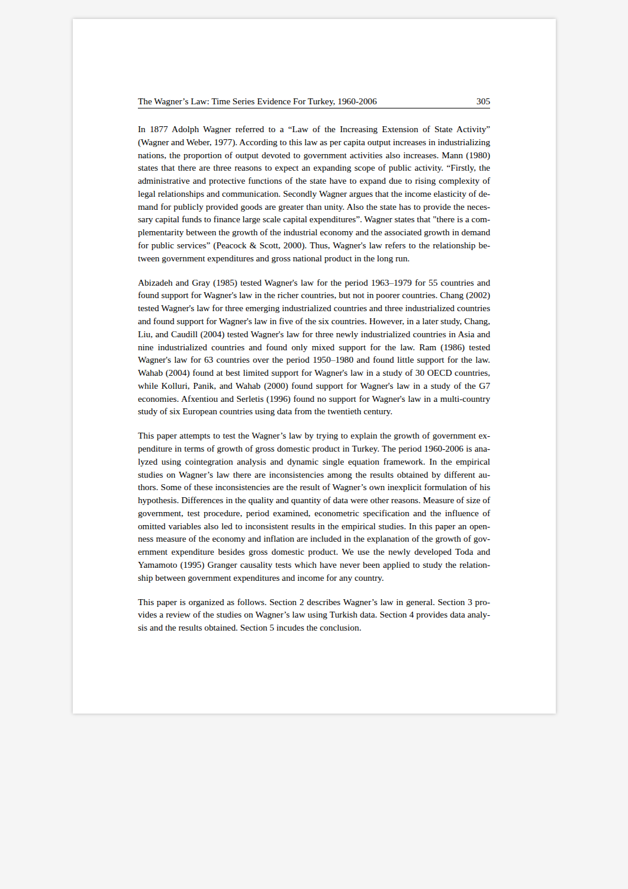The Wagner’s Law: Time Series Evidence For Turkey, 1960-2006 305
In 1877 Adolph Wagner referred to a “Law of the Increasing Extension of State Activity” (Wagner and Weber, 1977). According to this law as per capita output increases in industrializing nations, the proportion of output devoted to government activities also increases. Mann (1980) states that there are three reasons to expect an expanding scope of public activity. “Firstly, the administrative and protective functions of the state have to expand due to rising complexity of legal relationships and communication. Secondly Wagner argues that the income elasticity of demand for publicly provided goods are greater than unity. Also the state has to provide the necessary capital funds to finance large scale capital expenditures”. Wagner states that "there is a complementarity between the growth of the industrial economy and the associated growth in demand for public services” (Peacock & Scott, 2000). Thus, Wagner's law refers to the relationship between government expenditures and gross national product in the long run.
Abizadeh and Gray (1985) tested Wagner's law for the period 1963–1979 for 55 countries and found support for Wagner's law in the richer countries, but not in poorer countries. Chang (2002) tested Wagner's law for three emerging industrialized countries and three industrialized countries and found support for Wagner's law in five of the six countries. However, in a later study, Chang, Liu, and Caudill (2004) tested Wagner's law for three newly industrialized countries in Asia and nine industrialized countries and found only mixed support for the law. Ram (1986) tested Wagner's law for 63 countries over the period 1950–1980 and found little support for the law. Wahab (2004) found at best limited support for Wagner's law in a study of 30 OECD countries, while Kolluri, Panik, and Wahab (2000) found support for Wagner's law in a study of the G7 economies. Afxentiou and Serletis (1996) found no support for Wagner's law in a multi-country study of six European countries using data from the twentieth century.
This paper attempts to test the Wagner’s law by trying to explain the growth of government expenditure in terms of growth of gross domestic product in Turkey. The period 1960-2006 is analyzed using cointegration analysis and dynamic single equation framework. In the empirical studies on Wagner’s law there are inconsistencies among the results obtained by different authors. Some of these inconsistencies are the result of Wagner’s own inexplicit formulation of his hypothesis. Differences in the quality and quantity of data were other reasons. Measure of size of government, test procedure, period examined, econometric specification and the influence of omitted variables also led to inconsistent results in the empirical studies. In this paper an openness measure of the economy and inflation are included in the explanation of the growth of government expenditure besides gross domestic product. We use the newly developed Toda and Yamamoto (1995) Granger causality tests which have never been applied to study the relationship between government expenditures and income for any country.
This paper is organized as follows. Section 2 describes Wagner’s law in general. Section 3 provides a review of the studies on Wagner’s law using Turkish data. Section 4 provides data analysis and the results obtained. Section 5 incudes the conclusion.